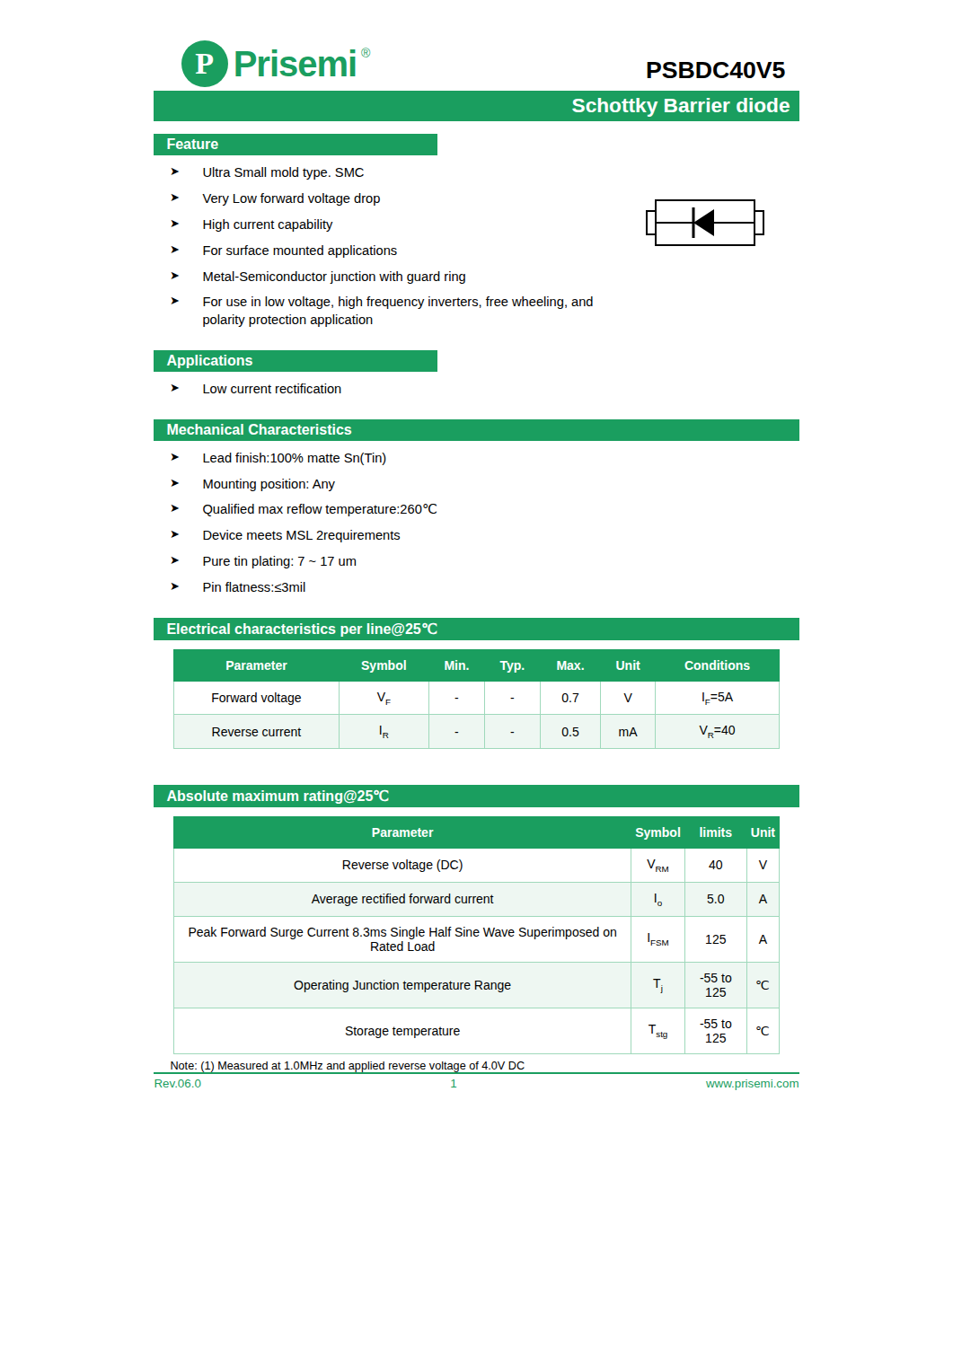P
Prisemi®
PSBDC40V5
Schottky Barrier diode
Feature
Ultra Small mold type. SMC
Very Low forward voltage drop
High current capability
For surface mounted applications
Metal-Semiconductor junction with guard ring
For use in low voltage, high frequency inverters, free wheeling, and polarity protection application
Applications
Low current rectification
Mechanical Characteristics
Lead finish:100% matte Sn(Tin)
Mounting position: Any
Qualified max reflow temperature:260℃
Device meets MSL 2requirements
Pure tin plating: 7 ~ 17 um
Pin flatness:≤3mil
Electrical characteristics per line@25℃
| Parameter | Symbol | Min. | Typ. | Max. | Unit | Conditions |
| --- | --- | --- | --- | --- | --- | --- |
| Forward voltage | V F | - | - | 0.7 | V | I F =5A |
| Reverse current | I R | - | - | 0.5 | mA | V R =40 |
Absolute maximum rating@25℃
| Parameter | Symbol | limits | Unit |
| --- | --- | --- | --- |
| Reverse voltage (DC) | V RM | 40 | V |
| Average rectified forward current | I o | 5.0 | A |
| Peak Forward Surge Current 8.3ms Single Half Sine Wave Superimposed on Rated Load | I FSM | 125 | A |
| Operating Junction temperature Range | T j | -55 to 125 | ℃ |
| Storage temperature | T stg | -55 to 125 | ℃ |
Note: (1) Measured at 1.0MHz and applied reverse voltage of 4.0V DC
Rev.06.0 1 www.prisemi.com